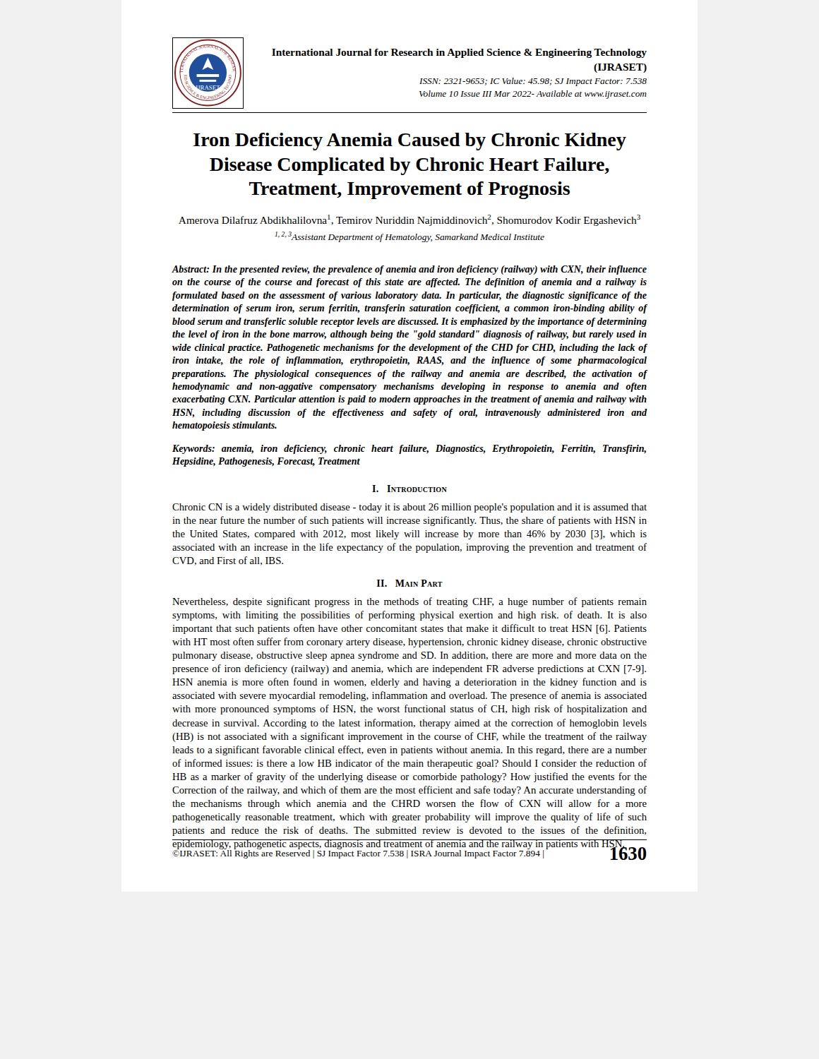IJRASET INTERNATIONAL JOURNAL FOR RESEARCH APPLIED SCIENCE & ENGINEERING TECHNOLOGY
International Journal for Research in Applied Science & Engineering Technology (IJRASET)
ISSN: 2321-9653; IC Value: 45.98; SJ Impact Factor: 7.538
Volume 10 Issue III Mar 2022- Available at www.ijraset.com
Iron Deficiency Anemia Caused by Chronic Kidney Disease Complicated by Chronic Heart Failure, Treatment, Improvement of Prognosis
Amerova Dilafruz Abdikhalilovna1, Temirov Nuriddin Najmiddinovich2, Shomurodov Kodir Ergashevich3
1, 2, 3Assistant Department of Hematology, Samarkand Medical Institute
Abstract: In the presented review, the prevalence of anemia and iron deficiency (railway) with CXN, their influence on the course of the course and forecast of this state are affected. The definition of anemia and a railway is formulated based on the assessment of various laboratory data. In particular, the diagnostic significance of the determination of serum iron, serum ferritin, transferin saturation coefficient, a common iron-binding ability of blood serum and transferlic soluble receptor levels are discussed. It is emphasized by the importance of determining the level of iron in the bone marrow, although being the "gold standard" diagnosis of railway, but rarely used in wide clinical practice. Pathogenetic mechanisms for the development of the CHD for CHD, including the lack of iron intake, the role of inflammation, erythropoietin, RAAS, and the influence of some pharmacological preparations. The physiological consequences of the railway and anemia are described, the activation of hemodynamic and non-aggative compensatory mechanisms developing in response to anemia and often exacerbating CXN. Particular attention is paid to modern approaches in the treatment of anemia and railway with HSN, including discussion of the effectiveness and safety of oral, intravenously administered iron and hematopoiesis stimulants.
Keywords: anemia, iron deficiency, chronic heart failure, Diagnostics, Erythropoietin, Ferritin, Transfirin, Hepsidine, Pathogenesis, Forecast, Treatment
I. Introduction
Chronic CN is a widely distributed disease - today it is about 26 million people's population and it is assumed that in the near future the number of such patients will increase significantly. Thus, the share of patients with HSN in the United States, compared with 2012, most likely will increase by more than 46% by 2030 [3], which is associated with an increase in the life expectancy of the population, improving the prevention and treatment of CVD, and First of all, IBS.
II. Main Part
Nevertheless, despite significant progress in the methods of treating CHF, a huge number of patients remain symptoms, with limiting the possibilities of performing physical exertion and high risk. of death. It is also important that such patients often have other concomitant states that make it difficult to treat HSN [6]. Patients with HT most often suffer from coronary artery disease, hypertension, chronic kidney disease, chronic obstructive pulmonary disease, obstructive sleep apnea syndrome and SD. In addition, there are more and more data on the presence of iron deficiency (railway) and anemia, which are independent FR adverse predictions at CXN [7-9]. HSN anemia is more often found in women, elderly and having a deterioration in the kidney function and is associated with severe myocardial remodeling, inflammation and overload. The presence of anemia is associated with more pronounced symptoms of HSN, the worst functional status of CH, high risk of hospitalization and decrease in survival. According to the latest information, therapy aimed at the correction of hemoglobin levels (HB) is not associated with a significant improvement in the course of CHF, while the treatment of the railway leads to a significant favorable clinical effect, even in patients without anemia. In this regard, there are a number of informed issues: is there a low HB indicator of the main therapeutic goal? Should I consider the reduction of HB as a marker of gravity of the underlying disease or comorbide pathology? How justified the events for the Correction of the railway, and which of them are the most efficient and safe today? An accurate understanding of the mechanisms through which anemia and the CHRD worsen the flow of CXN will allow for a more pathogenetically reasonable treatment, which with greater probability will improve the quality of life of such patients and reduce the risk of deaths. The submitted review is devoted to the issues of the definition, epidemiology, pathogenetic aspects, diagnosis and treatment of anemia and the railway in patients with HSN.
©IJRASET: All Rights are Reserved | SJ Impact Factor 7.538 | ISRA Journal Impact Factor 7.894 |
1630